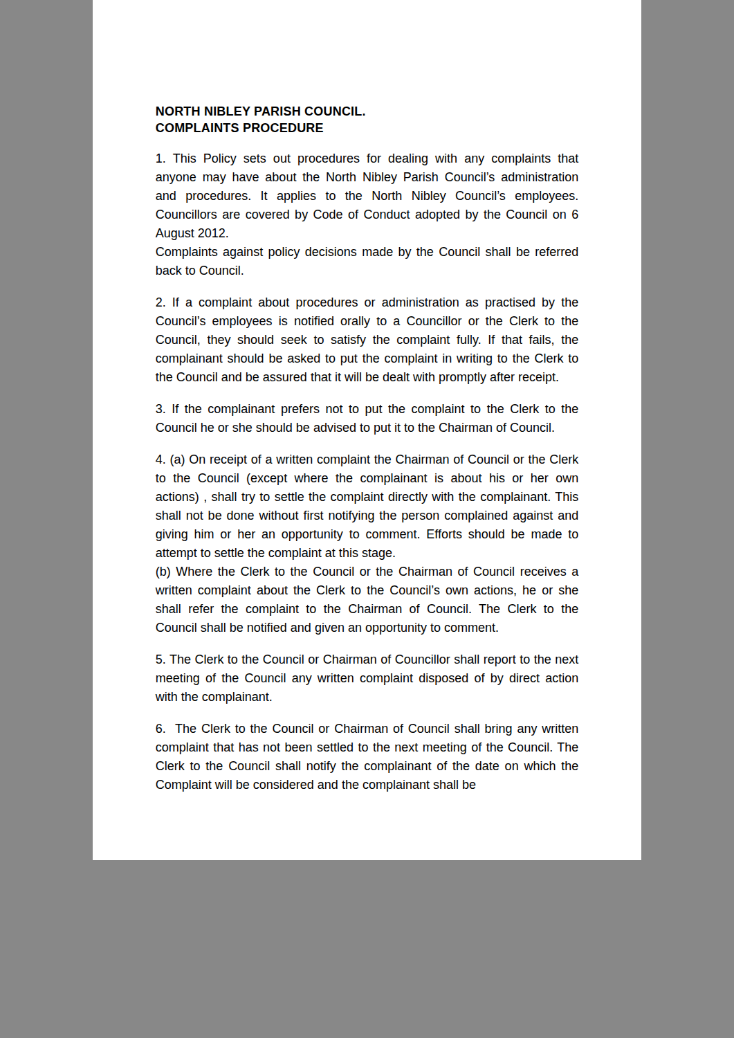NORTH NIBLEY PARISH COUNCIL.
COMPLAINTS PROCEDURE
1. This Policy sets out procedures for dealing with any complaints that anyone may have about the North Nibley Parish Council’s administration and procedures. It applies to the North Nibley Council’s employees. Councillors are covered by Code of Conduct adopted by the Council on 6 August 2012.
Complaints against policy decisions made by the Council shall be referred back to Council.
2. If a complaint about procedures or administration as practised by the Council’s employees is notified orally to a Councillor or the Clerk to the Council, they should seek to satisfy the complaint fully. If that fails, the complainant should be asked to put the complaint in writing to the Clerk to the Council and be assured that it will be dealt with promptly after receipt.
3. If the complainant prefers not to put the complaint to the Clerk to the Council he or she should be advised to put it to the Chairman of Council.
4. (a) On receipt of a written complaint the Chairman of Council or the Clerk to the Council (except where the complainant is about his or her own actions) , shall try to settle the complaint directly with the complainant. This shall not be done without first notifying the person complained against and giving him or her an opportunity to comment. Efforts should be made to attempt to settle the complaint at this stage.
(b) Where the Clerk to the Council or the Chairman of Council receives a written complaint about the Clerk to the Council’s own actions, he or she shall refer the complaint to the Chairman of Council. The Clerk to the Council shall be notified and given an opportunity to comment.
5. The Clerk to the Council or Chairman of Councillor shall report to the next meeting of the Council any written complaint disposed of by direct action with the complainant.
6. The Clerk to the Council or Chairman of Council shall bring any written complaint that has not been settled to the next meeting of the Council. The Clerk to the Council shall notify the complainant of the date on which the Complaint will be considered and the complainant shall be